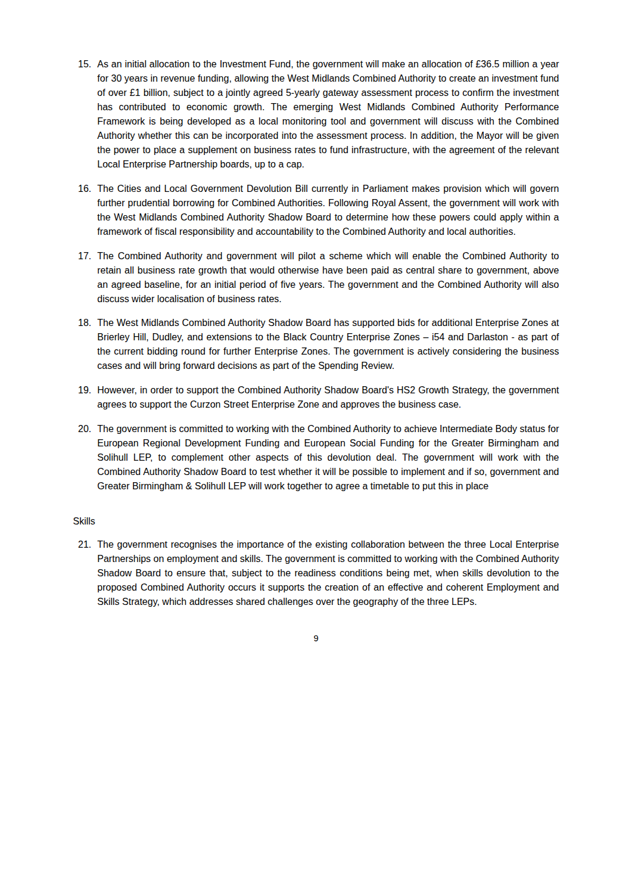As an initial allocation to the Investment Fund, the government will make an allocation of £36.5 million a year for 30 years in revenue funding, allowing the West Midlands Combined Authority to create an investment fund of over £1 billion, subject to a jointly agreed 5-yearly gateway assessment process to confirm the investment has contributed to economic growth. The emerging West Midlands Combined Authority Performance Framework is being developed as a local monitoring tool and government will discuss with the Combined Authority whether this can be incorporated into the assessment process. In addition, the Mayor will be given the power to place a supplement on business rates to fund infrastructure, with the agreement of the relevant Local Enterprise Partnership boards, up to a cap.
The Cities and Local Government Devolution Bill currently in Parliament makes provision which will govern further prudential borrowing for Combined Authorities. Following Royal Assent, the government will work with the West Midlands Combined Authority Shadow Board to determine how these powers could apply within a framework of fiscal responsibility and accountability to the Combined Authority and local authorities.
The Combined Authority and government will pilot a scheme which will enable the Combined Authority to retain all business rate growth that would otherwise have been paid as central share to government, above an agreed baseline, for an initial period of five years. The government and the Combined Authority will also discuss wider localisation of business rates.
The West Midlands Combined Authority Shadow Board has supported bids for additional Enterprise Zones at Brierley Hill, Dudley, and extensions to the Black Country Enterprise Zones – i54 and Darlaston - as part of the current bidding round for further Enterprise Zones. The government is actively considering the business cases and will bring forward decisions as part of the Spending Review.
However, in order to support the Combined Authority Shadow Board's HS2 Growth Strategy, the government agrees to support the Curzon Street Enterprise Zone and approves the business case.
The government is committed to working with the Combined Authority to achieve Intermediate Body status for European Regional Development Funding and European Social Funding for the Greater Birmingham and Solihull LEP, to complement other aspects of this devolution deal. The government will work with the Combined Authority Shadow Board to test whether it will be possible to implement and if so, government and Greater Birmingham & Solihull LEP will work together to agree a timetable to put this in place
Skills
The government recognises the importance of the existing collaboration between the three Local Enterprise Partnerships on employment and skills. The government is committed to working with the Combined Authority Shadow Board to ensure that, subject to the readiness conditions being met, when skills devolution to the proposed Combined Authority occurs it supports the creation of an effective and coherent Employment and Skills Strategy, which addresses shared challenges over the geography of the three LEPs.
9